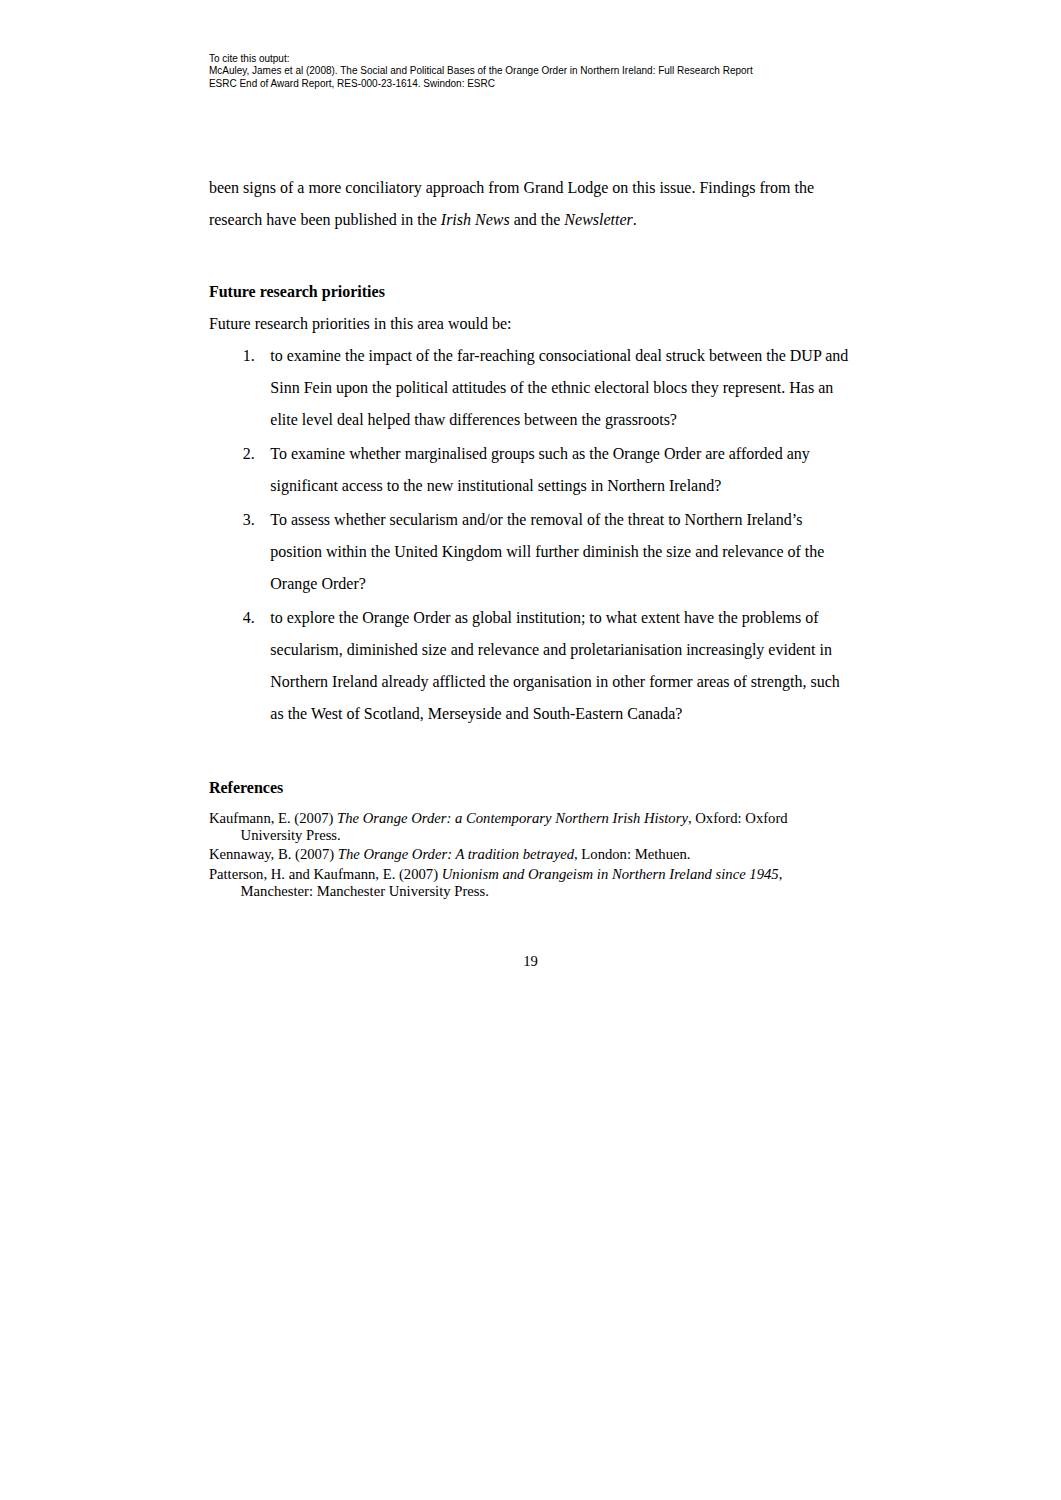To cite this output:
McAuley, James et al (2008). The Social and Political Bases of the Orange Order in Northern Ireland: Full Research Report
ESRC End of Award Report, RES-000-23-1614. Swindon: ESRC
been signs of a more conciliatory approach from Grand Lodge on this issue. Findings from the
research have been published in the Irish News and the Newsletter.
Future research priorities
Future research priorities in this area would be:
to examine the impact of the far-reaching consociational deal struck between the DUP and Sinn Fein upon the political attitudes of the ethnic electoral blocs they represent. Has an elite level deal helped thaw differences between the grassroots?
To examine whether marginalised groups such as the Orange Order are afforded any significant access to the new institutional settings in Northern Ireland?
To assess whether secularism and/or the removal of the threat to Northern Ireland’s position within the United Kingdom will further diminish the size and relevance of the Orange Order?
to explore the Orange Order as global institution; to what extent have the problems of secularism, diminished size and relevance and proletarianisation increasingly evident in Northern Ireland already afflicted the organisation in other former areas of strength, such as the West of Scotland, Merseyside and South-Eastern Canada?
References
Kaufmann, E. (2007) The Orange Order: a Contemporary Northern Irish History, Oxford: Oxford University Press.
Kennaway, B. (2007) The Orange Order: A tradition betrayed, London: Methuen.
Patterson, H. and Kaufmann, E. (2007) Unionism and Orangeism in Northern Ireland since 1945, Manchester: Manchester University Press.
19